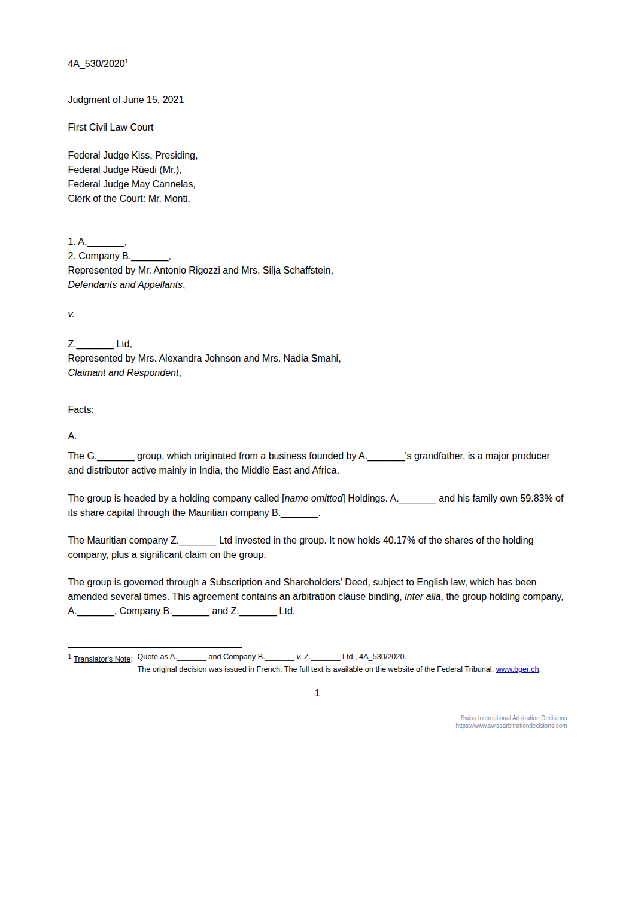4A_530/20201
Judgment of June 15, 2021
First Civil Law Court
Federal Judge Kiss, Presiding,
Federal Judge Rüedi (Mr.),
Federal Judge May Cannelas,
Clerk of the Court: Mr. Monti.
1. A._______,
2. Company B._______,
Represented by Mr. Antonio Rigozzi and Mrs. Silja Schaffstein,
Defendants and Appellants,
v.
Z._______ Ltd,
Represented by Mrs. Alexandra Johnson and Mrs. Nadia Smahi,
Claimant and Respondent,
Facts:
A.
The G._______ group, which originated from a business founded by A._______'s grandfather, is a major producer and distributor active mainly in India, the Middle East and Africa.
The group is headed by a holding company called [name omitted] Holdings. A._______ and his family own 59.83% of its share capital through the Mauritian company B._______.
The Mauritian company Z._______ Ltd invested in the group. It now holds 40.17% of the shares of the holding company, plus a significant claim on the group.
The group is governed through a Subscription and Shareholders' Deed, subject to English law, which has been amended several times. This agreement contains an arbitration clause binding, inter alia, the group holding company, A._______, Company B._______ and Z._______ Ltd.
| 1 Translator's Note : | Quote as A._______ and Company B._______ v. Z._______ Ltd., 4A_530/2020. |
| | The original decision was issued in French. The full text is available on the website of the Federal Tribunal, www.bger.ch . |
1
Swiss International Arbitration Decisions
https://www.swissarbitrationdecisions.com